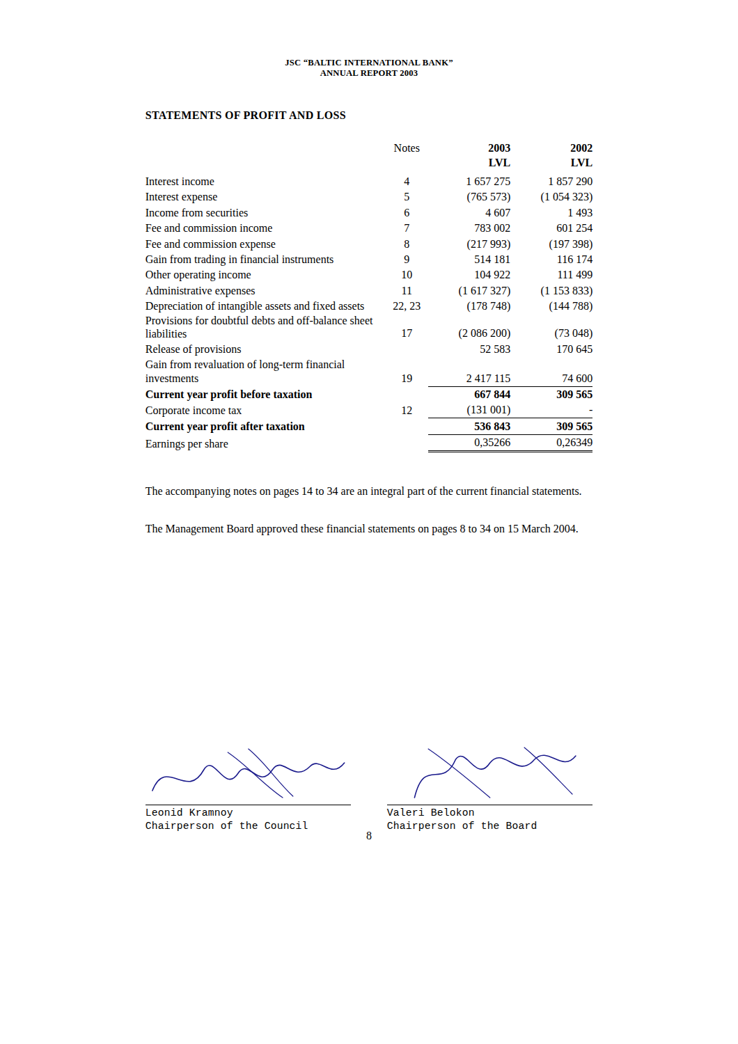JSC “BALTIC INTERNATIONAL BANK”
ANNUAL REPORT 2003
STATEMENTS OF PROFIT AND LOSS
| | Notes | 2003 | 2002 |
| | | LVL | LVL |
| Interest income | 4 | 1 657 275 | 1 857 290 |
| Interest expense | 5 | (765 573) | (1 054 323) |
| Income from securities | 6 | 4 607 | 1 493 |
| Fee and commission income | 7 | 783 002 | 601 254 |
| Fee and commission expense | 8 | (217 993) | (197 398) |
| Gain from trading in financial instruments | 9 | 514 181 | 116 174 |
| Other operating income | 10 | 104 922 | 111 499 |
| Administrative expenses | 11 | (1 617 327) | (1 153 833) |
| Depreciation of intangible assets and fixed assets | 22, 23 | (178 748) | (144 788) |
| Provisions for doubtful debts and off-balance sheet liabilities | 17 | (2 086 200) | (73 048) |
| Release of provisions | | 52 583 | 170 645 |
| Gain from revaluation of long-term financial investments | 19 | 2 417 115 | 74 600 |
| Current year profit before taxation | | 667 844 | 309 565 |
| Corporate income tax | 12 | (131 001) | - |
| Current year profit after taxation | | 536 843 | 309 565 |
| Earnings per share | | 0,35266 | 0,26349 |
The accompanying notes on pages 14 to 34 are an integral part of the current financial statements.
The Management Board approved these financial statements on pages 8 to 34 on 15 March 2004.
Leonid Kramnoy
Chairperson of the Council
Valeri Belokon
Chairperson of the Board
8